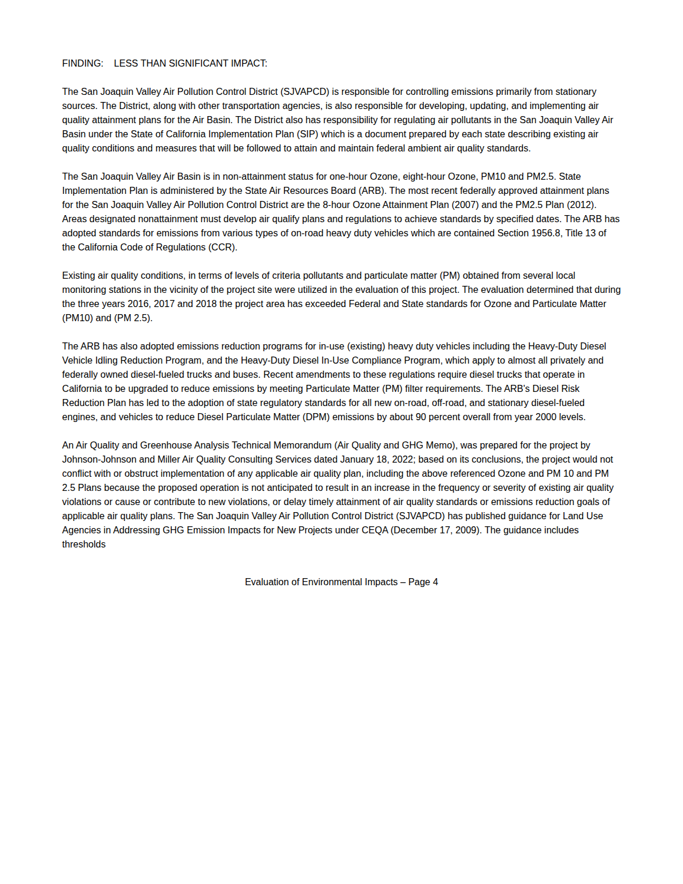FINDING: LESS THAN SIGNIFICANT IMPACT:
The San Joaquin Valley Air Pollution Control District (SJVAPCD) is responsible for controlling emissions primarily from stationary sources. The District, along with other transportation agencies, is also responsible for developing, updating, and implementing air quality attainment plans for the Air Basin. The District also has responsibility for regulating air pollutants in the San Joaquin Valley Air Basin under the State of California Implementation Plan (SIP) which is a document prepared by each state describing existing air quality conditions and measures that will be followed to attain and maintain federal ambient air quality standards.
The San Joaquin Valley Air Basin is in non-attainment status for one-hour Ozone, eight-hour Ozone, PM10 and PM2.5. State Implementation Plan is administered by the State Air Resources Board (ARB). The most recent federally approved attainment plans for the San Joaquin Valley Air Pollution Control District are the 8-hour Ozone Attainment Plan (2007) and the PM2.5 Plan (2012). Areas designated nonattainment must develop air qualify plans and regulations to achieve standards by specified dates. The ARB has adopted standards for emissions from various types of on-road heavy duty vehicles which are contained Section 1956.8, Title 13 of the California Code of Regulations (CCR).
Existing air quality conditions, in terms of levels of criteria pollutants and particulate matter (PM) obtained from several local monitoring stations in the vicinity of the project site were utilized in the evaluation of this project. The evaluation determined that during the three years 2016, 2017 and 2018 the project area has exceeded Federal and State standards for Ozone and Particulate Matter (PM10) and (PM 2.5).
The ARB has also adopted emissions reduction programs for in-use (existing) heavy duty vehicles including the Heavy-Duty Diesel Vehicle Idling Reduction Program, and the Heavy-Duty Diesel In-Use Compliance Program, which apply to almost all privately and federally owned diesel-fueled trucks and buses. Recent amendments to these regulations require diesel trucks that operate in California to be upgraded to reduce emissions by meeting Particulate Matter (PM) filter requirements. The ARB's Diesel Risk Reduction Plan has led to the adoption of state regulatory standards for all new on-road, off-road, and stationary diesel-fueled engines, and vehicles to reduce Diesel Particulate Matter (DPM) emissions by about 90 percent overall from year 2000 levels.
An Air Quality and Greenhouse Analysis Technical Memorandum (Air Quality and GHG Memo), was prepared for the project by Johnson-Johnson and Miller Air Quality Consulting Services dated January 18, 2022; based on its conclusions, the project would not conflict with or obstruct implementation of any applicable air quality plan, including the above referenced Ozone and PM 10 and PM 2.5 Plans because the proposed operation is not anticipated to result in an increase in the frequency or severity of existing air quality violations or cause or contribute to new violations, or delay timely attainment of air quality standards or emissions reduction goals of applicable air quality plans. The San Joaquin Valley Air Pollution Control District (SJVAPCD) has published guidance for Land Use Agencies in Addressing GHG Emission Impacts for New Projects under CEQA (December 17, 2009). The guidance includes thresholds
Evaluation of Environmental Impacts – Page 4